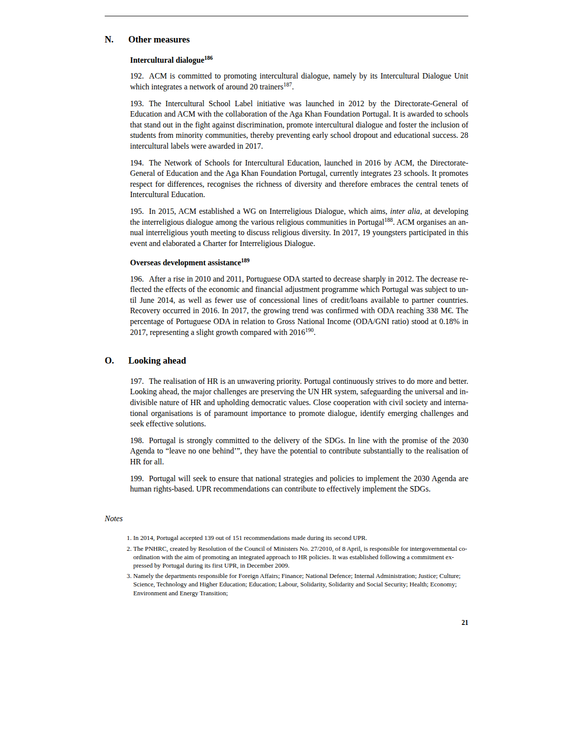N.
Other measures
Intercultural dialogue186
192. ACM is committed to promoting intercultural dialogue, namely by its Intercultural Dialogue Unit which integrates a network of around 20 trainers187.
193. The Intercultural School Label initiative was launched in 2012 by the Directorate-General of Education and ACM with the collaboration of the Aga Khan Foundation Portugal. It is awarded to schools that stand out in the fight against discrimination, promote intercultural dialogue and foster the inclusion of students from minority communities, thereby preventing early school dropout and educational success. 28 intercultural labels were awarded in 2017.
194. The Network of Schools for Intercultural Education, launched in 2016 by ACM, the Directorate-General of Education and the Aga Khan Foundation Portugal, currently integrates 23 schools. It promotes respect for differences, recognises the richness of diversity and therefore embraces the central tenets of Intercultural Education.
195. In 2015, ACM established a WG on Interreligious Dialogue, which aims, inter alia, at developing the interreligious dialogue among the various religious communities in Portugal188. ACM organises an annual interreligious youth meeting to discuss religious diversity. In 2017, 19 youngsters participated in this event and elaborated a Charter for Interreligious Dialogue.
Overseas development assistance189
196. After a rise in 2010 and 2011, Portuguese ODA started to decrease sharply in 2012. The decrease reflected the effects of the economic and financial adjustment programme which Portugal was subject to until June 2014, as well as fewer use of concessional lines of credit/loans available to partner countries. Recovery occurred in 2016. In 2017, the growing trend was confirmed with ODA reaching 338 M€. The percentage of Portuguese ODA in relation to Gross National Income (ODA/GNI ratio) stood at 0.18% in 2017, representing a slight growth compared with 2016190.
O.
Looking ahead
197. The realisation of HR is an unwavering priority. Portugal continuously strives to do more and better. Looking ahead, the major challenges are preserving the UN HR system, safeguarding the universal and indivisible nature of HR and upholding democratic values. Close cooperation with civil society and international organisations is of paramount importance to promote dialogue, identify emerging challenges and seek effective solutions.
198. Portugal is strongly committed to the delivery of the SDGs. In line with the promise of the 2030 Agenda to “leave no one behind’”, they have the potential to contribute substantially to the realisation of HR for all.
199. Portugal will seek to ensure that national strategies and policies to implement the 2030 Agenda are human rights-based. UPR recommendations can contribute to effectively implement the SDGs.
Notes
In 2014, Portugal accepted 139 out of 151 recommendations made during its second UPR.
The PNHRC, created by Resolution of the Council of Ministers No. 27/2010, of 8 April, is responsible for intergovernmental coordination with the aim of promoting an integrated approach to HR policies. It was established following a commitment expressed by Portugal during its first UPR, in December 2009.
Namely the departments responsible for Foreign Affairs; Finance; National Defence; Internal Administration; Justice; Culture; Science, Technology and Higher Education; Education; Labour, Solidarity, Solidarity and Social Security; Health; Economy; Environment and Energy Transition;
21